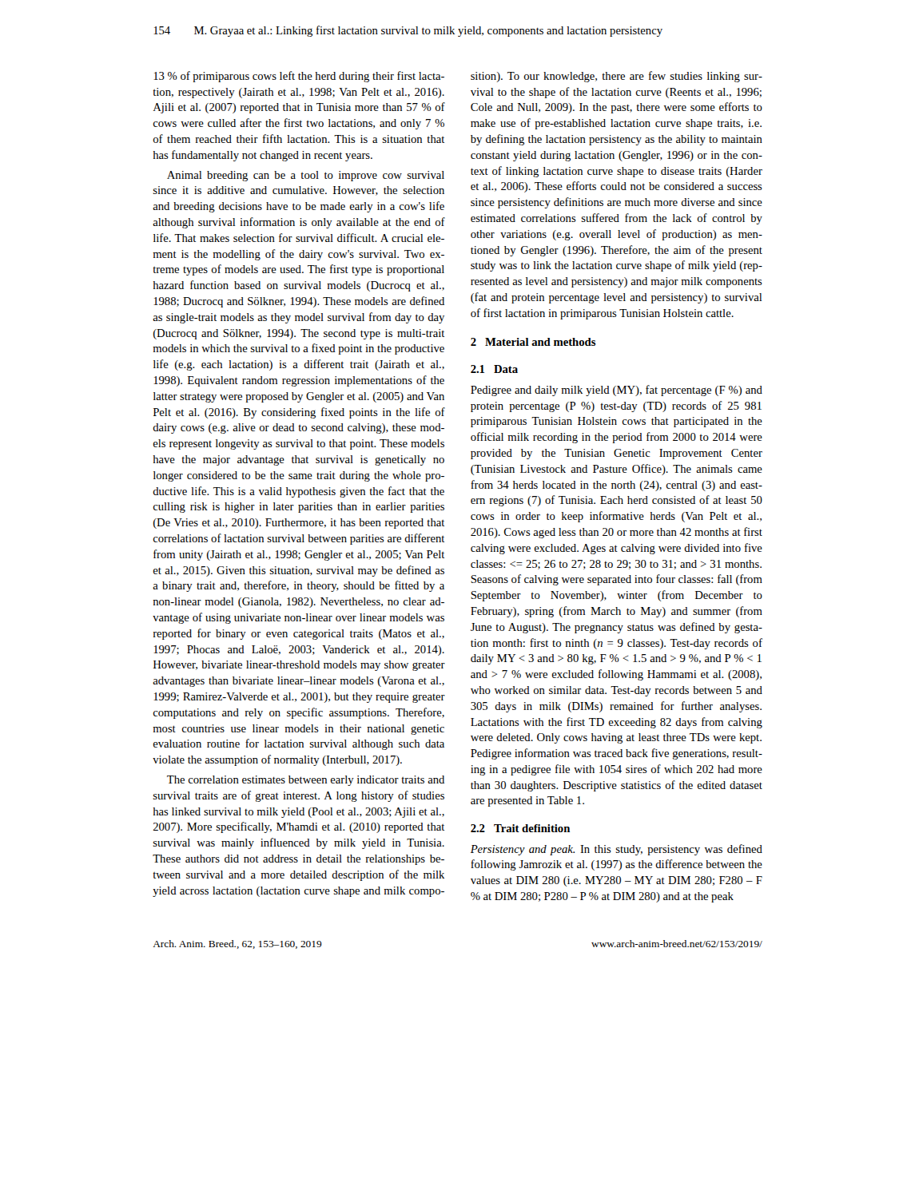154 M. Grayaa et al.: Linking first lactation survival to milk yield, components and lactation persistency
13 % of primiparous cows left the herd during their first lactation, respectively (Jairath et al., 1998; Van Pelt et al., 2016). Ajili et al. (2007) reported that in Tunisia more than 57 % of cows were culled after the first two lactations, and only 7 % of them reached their fifth lactation. This is a situation that has fundamentally not changed in recent years.
Animal breeding can be a tool to improve cow survival since it is additive and cumulative. However, the selection and breeding decisions have to be made early in a cow's life although survival information is only available at the end of life. That makes selection for survival difficult. A crucial element is the modelling of the dairy cow's survival. Two extreme types of models are used. The first type is proportional hazard function based on survival models (Ducrocq et al., 1988; Ducrocq and Sölkner, 1994). These models are defined as single-trait models as they model survival from day to day (Ducrocq and Sölkner, 1994). The second type is multi-trait models in which the survival to a fixed point in the productive life (e.g. each lactation) is a different trait (Jairath et al., 1998). Equivalent random regression implementations of the latter strategy were proposed by Gengler et al. (2005) and Van Pelt et al. (2016). By considering fixed points in the life of dairy cows (e.g. alive or dead to second calving), these models represent longevity as survival to that point. These models have the major advantage that survival is genetically no longer considered to be the same trait during the whole productive life. This is a valid hypothesis given the fact that the culling risk is higher in later parities than in earlier parities (De Vries et al., 2010). Furthermore, it has been reported that correlations of lactation survival between parities are different from unity (Jairath et al., 1998; Gengler et al., 2005; Van Pelt et al., 2015). Given this situation, survival may be defined as a binary trait and, therefore, in theory, should be fitted by a non-linear model (Gianola, 1982). Nevertheless, no clear advantage of using univariate non-linear over linear models was reported for binary or even categorical traits (Matos et al., 1997; Phocas and Laloë, 2003; Vanderick et al., 2014). However, bivariate linear-threshold models may show greater advantages than bivariate linear–linear models (Varona et al., 1999; Ramirez-Valverde et al., 2001), but they require greater computations and rely on specific assumptions. Therefore, most countries use linear models in their national genetic evaluation routine for lactation survival although such data violate the assumption of normality (Interbull, 2017).
The correlation estimates between early indicator traits and survival traits are of great interest. A long history of studies has linked survival to milk yield (Pool et al., 2003; Ajili et al., 2007). More specifically, M'hamdi et al. (2010) reported that survival was mainly influenced by milk yield in Tunisia. These authors did not address in detail the relationships between survival and a more detailed description of the milk yield across lactation (lactation curve shape and milk composition). To our knowledge, there are few studies linking survival to the shape of the lactation curve (Reents et al., 1996; Cole and Null, 2009). In the past, there were some efforts to make use of pre-established lactation curve shape traits, i.e. by defining the lactation persistency as the ability to maintain constant yield during lactation (Gengler, 1996) or in the context of linking lactation curve shape to disease traits (Harder et al., 2006). These efforts could not be considered a success since persistency definitions are much more diverse and since estimated correlations suffered from the lack of control by other variations (e.g. overall level of production) as mentioned by Gengler (1996). Therefore, the aim of the present study was to link the lactation curve shape of milk yield (represented as level and persistency) and major milk components (fat and protein percentage level and persistency) to survival of first lactation in primiparous Tunisian Holstein cattle.
2 Material and methods
2.1 Data
Pedigree and daily milk yield (MY), fat percentage (F %) and protein percentage (P %) test-day (TD) records of 25 981 primiparous Tunisian Holstein cows that participated in the official milk recording in the period from 2000 to 2014 were provided by the Tunisian Genetic Improvement Center (Tunisian Livestock and Pasture Office). The animals came from 34 herds located in the north (24), central (3) and eastern regions (7) of Tunisia. Each herd consisted of at least 50 cows in order to keep informative herds (Van Pelt et al., 2016). Cows aged less than 20 or more than 42 months at first calving were excluded. Ages at calving were divided into five classes: <= 25; 26 to 27; 28 to 29; 30 to 31; and > 31 months. Seasons of calving were separated into four classes: fall (from September to November), winter (from December to February), spring (from March to May) and summer (from June to August). The pregnancy status was defined by gestation month: first to ninth (n = 9 classes). Test-day records of daily MY < 3 and > 80 kg, F % < 1.5 and > 9 %, and P % < 1 and > 7 % were excluded following Hammami et al. (2008), who worked on similar data. Test-day records between 5 and 305 days in milk (DIMs) remained for further analyses. Lactations with the first TD exceeding 82 days from calving were deleted. Only cows having at least three TDs were kept. Pedigree information was traced back five generations, resulting in a pedigree file with 1054 sires of which 202 had more than 30 daughters. Descriptive statistics of the edited dataset are presented in Table 1.
2.2 Trait definition
Persistency and peak. In this study, persistency was defined following Jamrozik et al. (1997) as the difference between the values at DIM 280 (i.e. MY280 – MY at DIM 280; F280 – F % at DIM 280; P280 – P % at DIM 280) and at the peak
Arch. Anim. Breed., 62, 153–160, 2019 www.arch-anim-breed.net/62/153/2019/